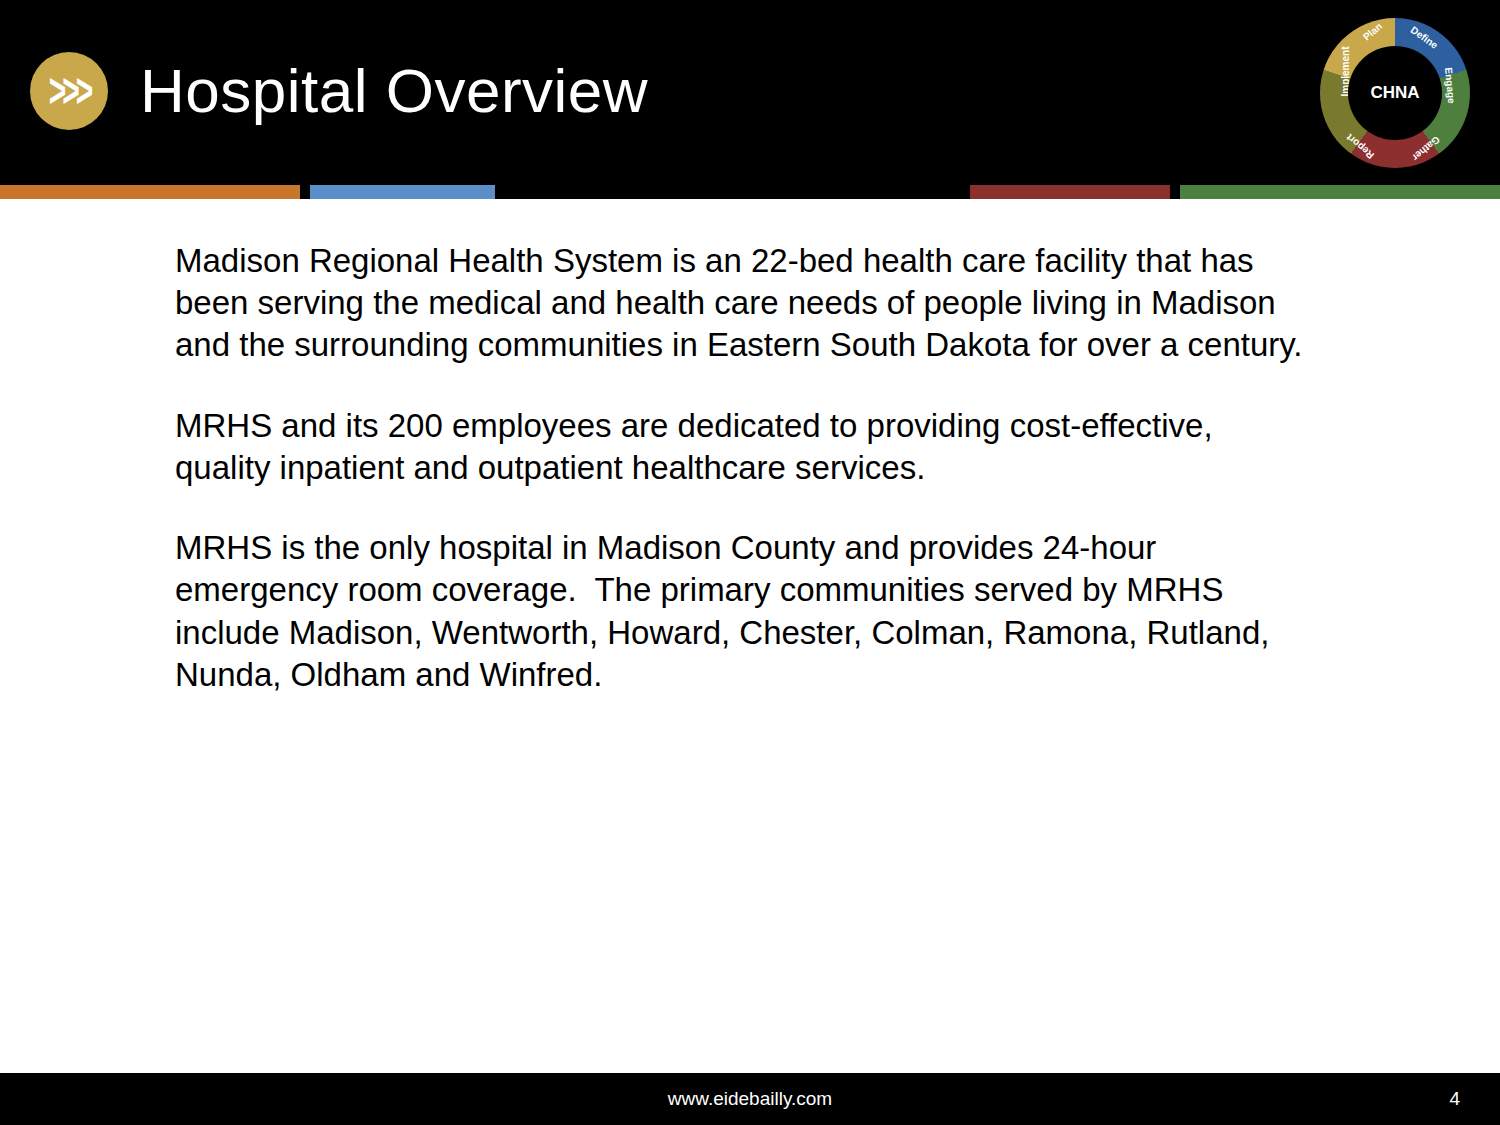>>>
Hospital Overview
Plan
Define
Engage
Gather
Report
Implement
CHNA
Madison Regional Health System is an 22-bed health care facility that has been serving the medical and health care needs of people living in Madison and the surrounding communities in Eastern South Dakota for over a century.
MRHS and its 200 employees are dedicated to providing cost-effective, quality inpatient and outpatient healthcare services.
MRHS is the only hospital in Madison County and provides 24-hour emergency room coverage. The primary communities served by MRHS include Madison, Wentworth, Howard, Chester, Colman, Ramona, Rutland, Nunda, Oldham and Winfred.
www.eidebailly.com
4